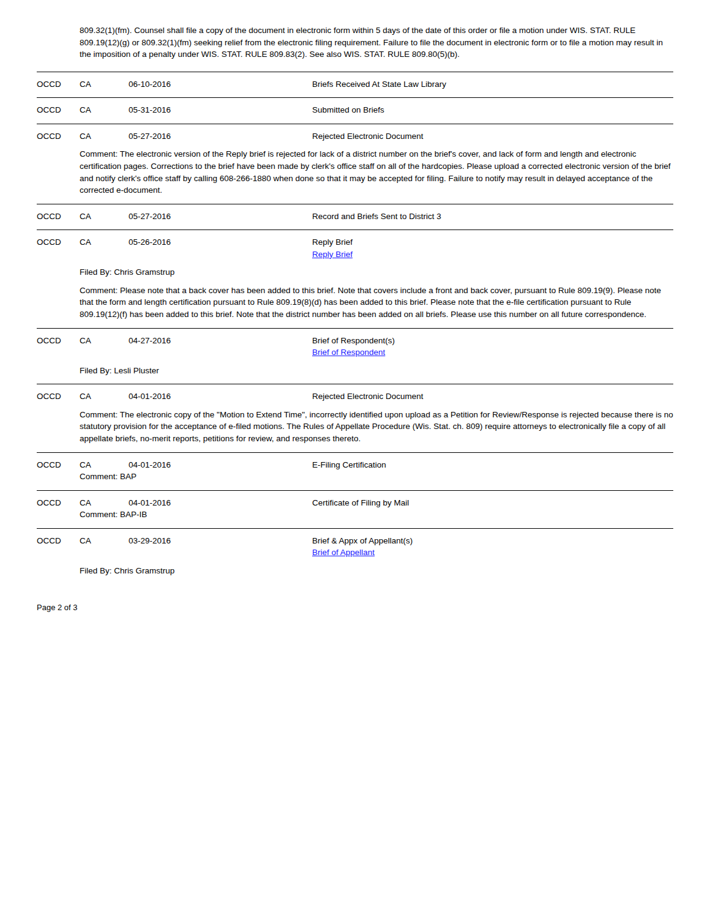809.32(1)(fm). Counsel shall file a copy of the document in electronic form within 5 days of the date of this order or file a motion under WIS. STAT. RULE 809.19(12)(g) or 809.32(1)(fm) seeking relief from the electronic filing requirement. Failure to file the document in electronic form or to file a motion may result in the imposition of a penalty under WIS. STAT. RULE 809.83(2). See also WIS. STAT. RULE 809.80(5)(b).
OCCD
CA
06-10-2016
Briefs Received At State Law Library
OCCD
CA
05-31-2016
Submitted on Briefs
OCCD
CA
05-27-2016
Rejected Electronic Document
Comment: The electronic version of the Reply brief is rejected for lack of a district number on the brief's cover, and lack of form and length and electronic certification pages. Corrections to the brief have been made by clerk's office staff on all of the hardcopies. Please upload a corrected electronic version of the brief and notify clerk's office staff by calling 608-266-1880 when done so that it may be accepted for filing. Failure to notify may result in delayed acceptance of the corrected e-document.
OCCD
CA
05-27-2016
Record and Briefs Sent to District 3
OCCD
CA
05-26-2016
Reply Brief
Reply Brief
Filed By: Chris Gramstrup
Comment: Please note that a back cover has been added to this brief. Note that covers include a front and back cover, pursuant to Rule 809.19(9). Please note that the form and length certification pursuant to Rule 809.19(8)(d) has been added to this brief. Please note that the e-file certification pursuant to Rule 809.19(12)(f) has been added to this brief. Note that the district number has been added on all briefs. Please use this number on all future correspondence.
OCCD
CA
04-27-2016
Brief of Respondent(s)
Brief of Respondent
Filed By: Lesli Pluster
OCCD
CA
04-01-2016
Rejected Electronic Document
Comment: The electronic copy of the "Motion to Extend Time", incorrectly identified upon upload as a Petition for Review/Response is rejected because there is no statutory provision for the acceptance of e-filed motions. The Rules of Appellate Procedure (Wis. Stat. ch. 809) require attorneys to electronically file a copy of all appellate briefs, no-merit reports, petitions for review, and responses thereto.
OCCD
CA
04-01-2016
E-Filing Certification
Comment: BAP
OCCD
CA
04-01-2016
Certificate of Filing by Mail
Comment: BAP-IB
OCCD
CA
03-29-2016
Brief & Appx of Appellant(s)
Brief of Appellant
Filed By: Chris Gramstrup
Page 2 of 3